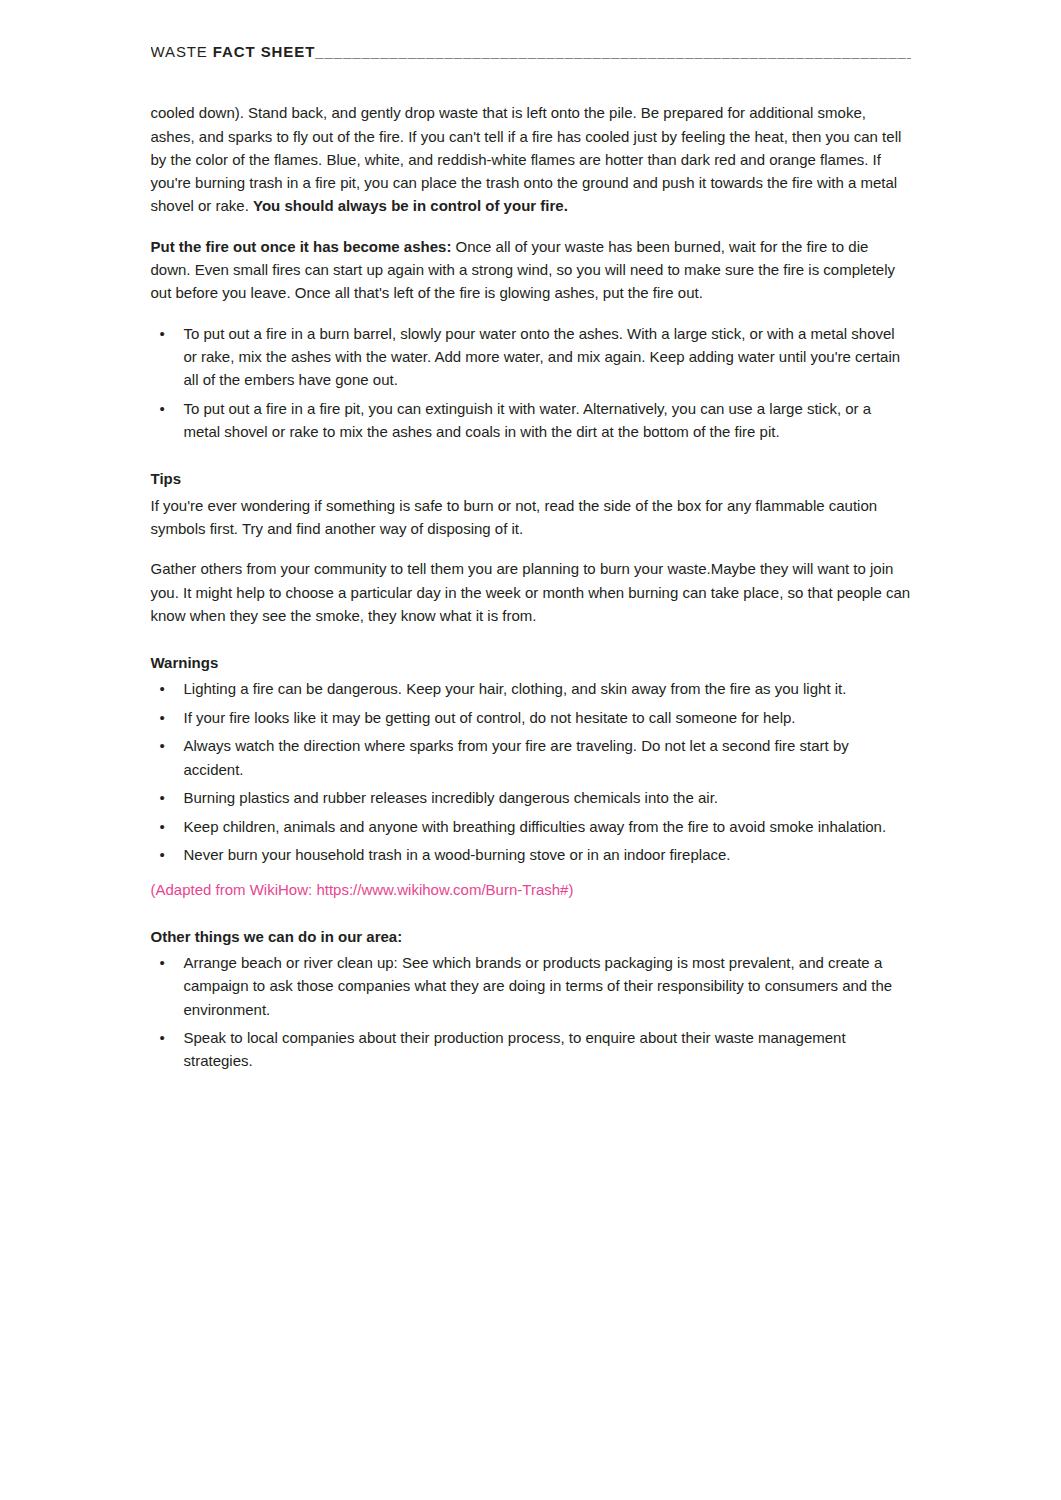WASTE FACT SHEET_______________________________________________________________________________
cooled down). Stand back, and gently drop waste that is left onto the pile. Be prepared for additional smoke, ashes, and sparks to fly out of the fire. If you can't tell if a fire has cooled just by feeling the heat, then you can tell by the color of the flames. Blue, white, and reddish-white flames are hotter than dark red and orange flames. If you're burning trash in a fire pit, you can place the trash onto the ground and push it towards the fire with a metal shovel or rake. You should always be in control of your fire.
Put the fire out once it has become ashes: Once all of your waste has been burned, wait for the fire to die down. Even small fires can start up again with a strong wind, so you will need to make sure the fire is completely out before you leave. Once all that's left of the fire is glowing ashes, put the fire out.
To put out a fire in a burn barrel, slowly pour water onto the ashes. With a large stick, or with a metal shovel or rake, mix the ashes with the water. Add more water, and mix again. Keep adding water until you're certain all of the embers have gone out.
To put out a fire in a fire pit, you can extinguish it with water. Alternatively, you can use a large stick, or a metal shovel or rake to mix the ashes and coals in with the dirt at the bottom of the fire pit.
Tips
If you're ever wondering if something is safe to burn or not, read the side of the box for any flammable caution symbols first. Try and find another way of disposing of it.
Gather others from your community to tell them you are planning to burn your waste.Maybe they will want to join you. It might help to choose a particular day in the week or month when burning can take place, so that people can know when they see the smoke, they know what it is from.
Warnings
Lighting a fire can be dangerous. Keep your hair, clothing, and skin away from the fire as you light it.
If your fire looks like it may be getting out of control, do not hesitate to call someone for help.
Always watch the direction where sparks from your fire are traveling. Do not let a second fire start by accident.
Burning plastics and rubber releases incredibly dangerous chemicals into the air.
Keep children, animals and anyone with breathing difficulties away from the fire to avoid smoke inhalation.
Never burn your household trash in a wood-burning stove or in an indoor fireplace.
(Adapted from WikiHow: https://www.wikihow.com/Burn-Trash#)
Other things we can do in our area:
Arrange beach or river clean up: See which brands or products packaging is most prevalent, and create a campaign to ask those companies what they are doing in terms of their responsibility to consumers and the environment.
Speak to local companies about their production process, to enquire about their waste management strategies.